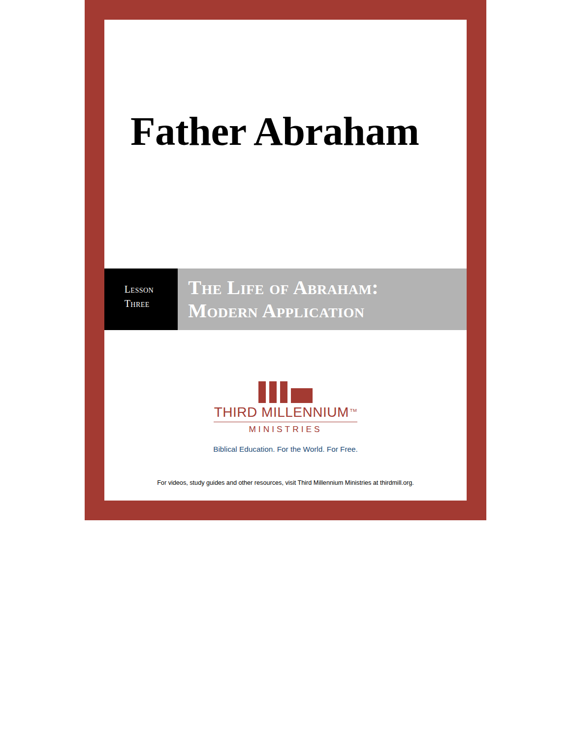Father Abraham
Lesson
Three
The Life of Abraham:
Modern Application
THIRD MILLENNIUMTM
MINISTRIES
Biblical Education. For the World. For Free.
For videos, study guides and other resources, visit Third Millennium Ministries at thirdmill.org.